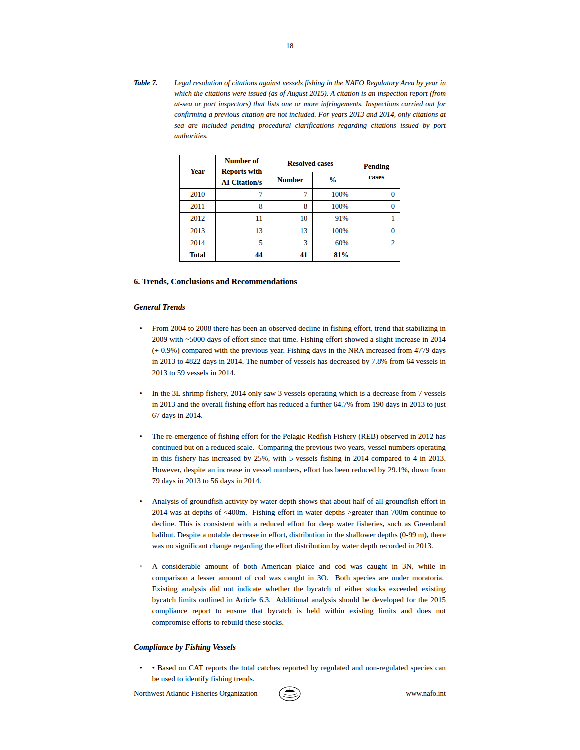18
Table 7.
Legal resolution of citations against vessels fishing in the NAFO Regulatory Area by year in which the citations were issued (as of August 2015). A citation is an inspection report (from at-sea or port inspectors) that lists one or more infringements. Inspections carried out for confirming a previous citation are not included. For years 2013 and 2014, only citations at sea are included pending procedural clarifications regarding citations issued by port authorities.
| Year | Number of Reports with AI Citation/s | Resolved cases | Pending cases |
| --- | --- | --- | --- |
| Number | % |
| 2010 | 7 | 7 | 100% | 0 |
| 2011 | 8 | 8 | 100% | 0 |
| 2012 | 11 | 10 | 91% | 1 |
| 2013 | 13 | 13 | 100% | 0 |
| 2014 | 5 | 3 | 60% | 2 |
| Total | 44 | 41 | 81% | |
6. Trends, Conclusions and Recommendations
General Trends
From 2004 to 2008 there has been an observed decline in fishing effort, trend that stabilizing in 2009 with ~5000 days of effort since that time. Fishing effort showed a slight increase in 2014 (+ 0.9%) compared with the previous year. Fishing days in the NRA increased from 4779 days in 2013 to 4822 days in 2014. The number of vessels has decreased by 7.8% from 64 vessels in 2013 to 59 vessels in 2014.
In the 3L shrimp fishery, 2014 only saw 3 vessels operating which is a decrease from 7 vessels in 2013 and the overall fishing effort has reduced a further 64.7% from 190 days in 2013 to just 67 days in 2014.
The re-emergence of fishing effort for the Pelagic Redfish Fishery (REB) observed in 2012 has continued but on a reduced scale. Comparing the previous two years, vessel numbers operating in this fishery has increased by 25%, with 5 vessels fishing in 2014 compared to 4 in 2013. However, despite an increase in vessel numbers, effort has been reduced by 29.1%, down from 79 days in 2013 to 56 days in 2014.
Analysis of groundfish activity by water depth shows that about half of all groundfish effort in 2014 was at depths of <400m. Fishing effort in water depths >greater than 700m continue to decline. This is consistent with a reduced effort for deep water fisheries, such as Greenland halibut. Despite a notable decrease in effort, distribution in the shallower depths (0-99 m), there was no significant change regarding the effort distribution by water depth recorded in 2013.
A considerable amount of both American plaice and cod was caught in 3N, while in comparison a lesser amount of cod was caught in 3O. Both species are under moratoria. Existing analysis did not indicate whether the bycatch of either stocks exceeded existing bycatch limits outlined in Article 6.3. Additional analysis should be developed for the 2015 compliance report to ensure that bycatch is held within existing limits and does not compromise efforts to rebuild these stocks.
Compliance by Fishing Vessels
• Based on CAT reports the total catches reported by regulated and non-regulated species can be used to identify fishing trends.
Northwest Atlantic Fisheries Organization
www.nafo.int